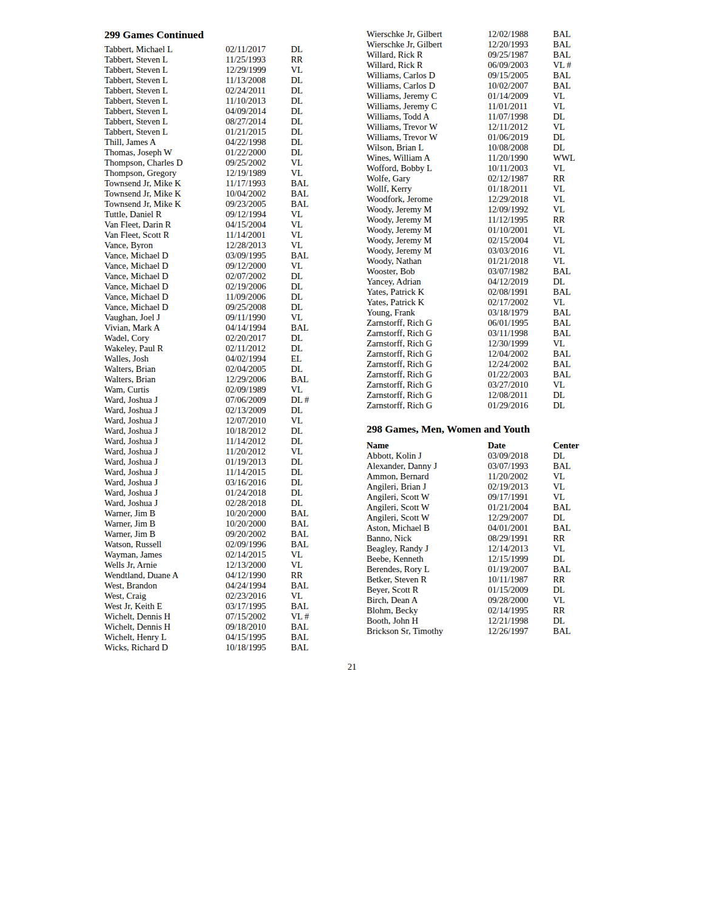299 Games Continued
| Tabbert, Michael L | 02/11/2017 | DL |
| Tabbert, Steven L | 11/25/1993 | RR |
| Tabbert, Steven L | 12/29/1999 | VL |
| Tabbert, Steven L | 11/13/2008 | DL |
| Tabbert, Steven L | 02/24/2011 | DL |
| Tabbert, Steven L | 11/10/2013 | DL |
| Tabbert, Steven L | 04/09/2014 | DL |
| Tabbert, Steven L | 08/27/2014 | DL |
| Tabbert, Steven L | 01/21/2015 | DL |
| Thill, James A | 04/22/1998 | DL |
| Thomas, Joseph W | 01/22/2000 | DL |
| Thompson, Charles D | 09/25/2002 | VL |
| Thompson, Gregory | 12/19/1989 | VL |
| Townsend Jr, Mike K | 11/17/1993 | BAL |
| Townsend Jr, Mike K | 10/04/2002 | BAL |
| Townsend Jr, Mike K | 09/23/2005 | BAL |
| Tuttle, Daniel R | 09/12/1994 | VL |
| Van Fleet, Darin R | 04/15/2004 | VL |
| Van Fleet, Scott R | 11/14/2001 | VL |
| Vance, Byron | 12/28/2013 | VL |
| Vance, Michael D | 03/09/1995 | BAL |
| Vance, Michael D | 09/12/2000 | VL |
| Vance, Michael D | 02/07/2002 | DL |
| Vance, Michael D | 02/19/2006 | DL |
| Vance, Michael D | 11/09/2006 | DL |
| Vance, Michael D | 09/25/2008 | DL |
| Vaughan, Joel J | 09/11/1990 | VL |
| Vivian, Mark A | 04/14/1994 | BAL |
| Wadel, Cory | 02/20/2017 | DL |
| Wakeley, Paul R | 02/11/2012 | DL |
| Walles, Josh | 04/02/1994 | EL |
| Walters, Brian | 02/04/2005 | DL |
| Walters, Brian | 12/29/2006 | BAL |
| Wam, Curtis | 02/09/1989 | VL |
| Ward, Joshua J | 07/06/2009 | DL # |
| Ward, Joshua J | 02/13/2009 | DL |
| Ward, Joshua J | 12/07/2010 | VL |
| Ward, Joshua J | 10/18/2012 | DL |
| Ward, Joshua J | 11/14/2012 | DL |
| Ward, Joshua J | 11/20/2012 | VL |
| Ward, Joshua J | 01/19/2013 | DL |
| Ward, Joshua J | 11/14/2015 | DL |
| Ward, Joshua J | 03/16/2016 | DL |
| Ward, Joshua J | 01/24/2018 | DL |
| Ward, Joshua J | 02/28/2018 | DL |
| Warner, Jim B | 10/20/2000 | BAL |
| Warner, Jim B | 10/20/2000 | BAL |
| Warner, Jim B | 09/20/2002 | BAL |
| Watson, Russell | 02/09/1996 | BAL |
| Wayman, James | 02/14/2015 | VL |
| Wells Jr, Arnie | 12/13/2000 | VL |
| Wendtland, Duane A | 04/12/1990 | RR |
| West, Brandon | 04/24/1994 | BAL |
| West, Craig | 02/23/2016 | VL |
| West Jr, Keith E | 03/17/1995 | BAL |
| Wichelt, Dennis H | 07/15/2002 | VL # |
| Wichelt, Dennis H | 09/18/2010 | BAL |
| Wichelt, Henry L | 04/15/1995 | BAL |
| Wicks, Richard D | 10/18/1995 | BAL |
| Wierschke Jr, Gilbert | 12/02/1988 | BAL |
| Wierschke Jr, Gilbert | 12/20/1993 | BAL |
| Willard, Rick R | 09/25/1987 | BAL |
| Willard, Rick R | 06/09/2003 | VL # |
| Williams, Carlos D | 09/15/2005 | BAL |
| Williams, Carlos D | 10/02/2007 | BAL |
| Williams, Jeremy C | 01/14/2009 | VL |
| Williams, Jeremy C | 11/01/2011 | VL |
| Williams, Todd A | 11/07/1998 | DL |
| Williams, Trevor W | 12/11/2012 | VL |
| Williams, Trevor W | 01/06/2019 | DL |
| Wilson, Brian L | 10/08/2008 | DL |
| Wines, William A | 11/20/1990 | WWL |
| Wofford, Bobby L | 10/11/2003 | VL |
| Wolfe, Gary | 02/12/1987 | RR |
| Wollf, Kerry | 01/18/2011 | VL |
| Woodfork, Jerome | 12/29/2018 | VL |
| Woody, Jeremy M | 12/09/1992 | VL |
| Woody, Jeremy M | 11/12/1995 | RR |
| Woody, Jeremy M | 01/10/2001 | VL |
| Woody, Jeremy M | 02/15/2004 | VL |
| Woody, Jeremy M | 03/03/2016 | VL |
| Woody, Nathan | 01/21/2018 | VL |
| Wooster, Bob | 03/07/1982 | BAL |
| Yancey, Adrian | 04/12/2019 | DL |
| Yates, Patrick K | 02/08/1991 | BAL |
| Yates, Patrick K | 02/17/2002 | VL |
| Young, Frank | 03/18/1979 | BAL |
| Zarnstorff, Rich G | 06/01/1995 | BAL |
| Zarnstorff, Rich G | 03/11/1998 | BAL |
| Zarnstorff, Rich G | 12/30/1999 | VL |
| Zarnstorff, Rich G | 12/04/2002 | BAL |
| Zarnstorff, Rich G | 12/24/2002 | BAL |
| Zarnstorff, Rich G | 01/22/2003 | BAL |
| Zarnstorff, Rich G | 03/27/2010 | VL |
| Zarnstorff, Rich G | 12/08/2011 | DL |
| Zarnstorff, Rich G | 01/29/2016 | DL |
298 Games, Men, Women and Youth
| Name | Date | Center |
| --- | --- | --- |
| Abbott, Kolin J | 03/09/2018 | DL |
| Alexander, Danny J | 03/07/1993 | BAL |
| Ammon, Bernard | 11/20/2002 | VL |
| Angileri, Brian J | 02/19/2013 | VL |
| Angileri, Scott W | 09/17/1991 | VL |
| Angileri, Scott W | 01/21/2004 | BAL |
| Angileri, Scott W | 12/29/2007 | DL |
| Aston, Michael B | 04/01/2001 | BAL |
| Banno, Nick | 08/29/1991 | RR |
| Beagley, Randy J | 12/14/2013 | VL |
| Beebe, Kenneth | 12/15/1999 | DL |
| Berendes, Rory L | 01/19/2007 | BAL |
| Betker, Steven R | 10/11/1987 | RR |
| Beyer, Scott R | 01/15/2009 | DL |
| Birch, Dean A | 09/28/2000 | VL |
| Blohm, Becky | 02/14/1995 | RR |
| Booth, John H | 12/21/1998 | DL |
| Brickson Sr, Timothy | 12/26/1997 | BAL |
21